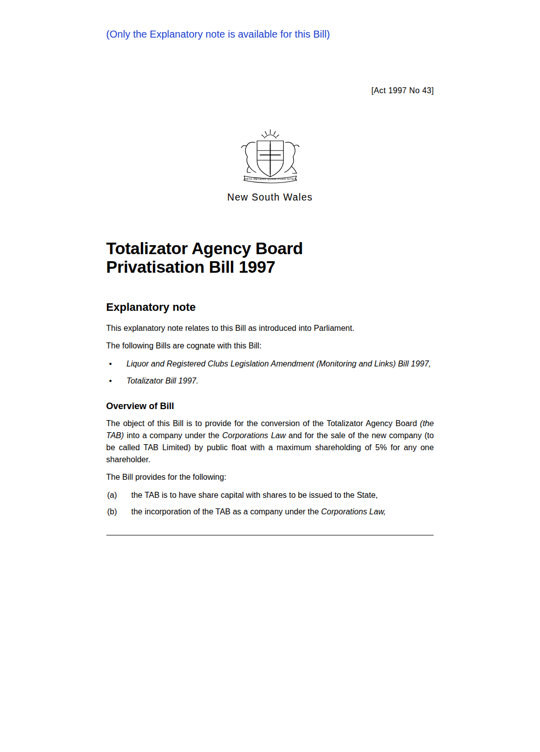(Only the Explanatory note is available for this Bill)
[Act 1997 No 43]
ORTA RECENS QUAM PURA NITES
New South Wales
Totalizator Agency Board
Privatisation Bill 1997
Explanatory note
This explanatory note relates to this Bill as introduced into Parliament.
The following Bills are cognate with this Bill:
Liquor and Registered Clubs Legislation Amendment (Monitoring and Links) Bill 1997,
Totalizator Bill 1997.
Overview of Bill
The object of this Bill is to provide for the conversion of the Totalizator Agency Board (the TAB) into a company under the Corporations Law and for the sale of the new company (to be called TAB Limited) by public float with a maximum shareholding of 5% for any one shareholder.
The Bill provides for the following:
the TAB is to have share capital with shares to be issued to the State,
the incorporation of the TAB as a company under the Corporations Law,